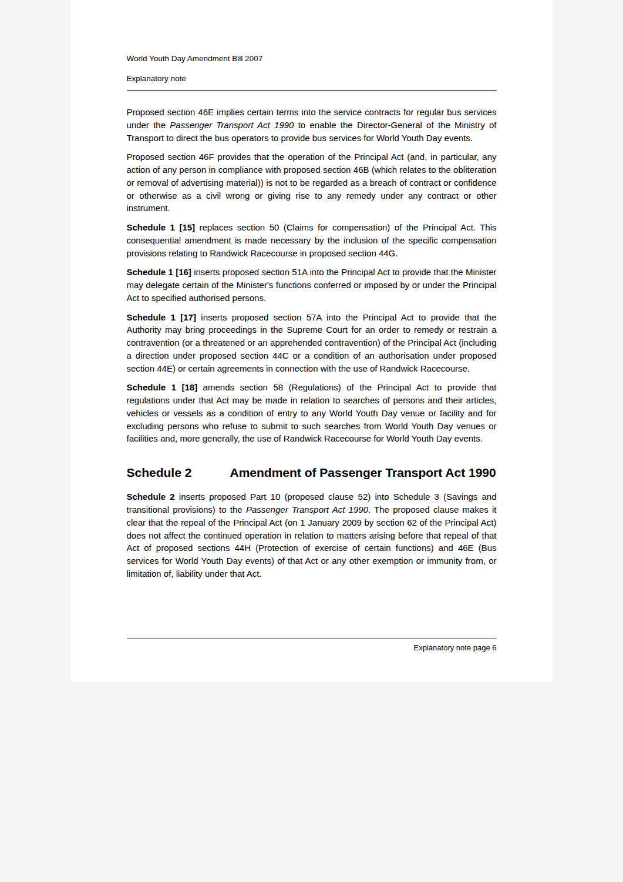World Youth Day Amendment Bill 2007
Explanatory note
Proposed section 46E implies certain terms into the service contracts for regular bus services under the Passenger Transport Act 1990 to enable the Director-General of the Ministry of Transport to direct the bus operators to provide bus services for World Youth Day events.
Proposed section 46F provides that the operation of the Principal Act (and, in particular, any action of any person in compliance with proposed section 46B (which relates to the obliteration or removal of advertising material)) is not to be regarded as a breach of contract or confidence or otherwise as a civil wrong or giving rise to any remedy under any contract or other instrument.
Schedule 1 [15] replaces section 50 (Claims for compensation) of the Principal Act. This consequential amendment is made necessary by the inclusion of the specific compensation provisions relating to Randwick Racecourse in proposed section 44G.
Schedule 1 [16] inserts proposed section 51A into the Principal Act to provide that the Minister may delegate certain of the Minister's functions conferred or imposed by or under the Principal Act to specified authorised persons.
Schedule 1 [17] inserts proposed section 57A into the Principal Act to provide that the Authority may bring proceedings in the Supreme Court for an order to remedy or restrain a contravention (or a threatened or an apprehended contravention) of the Principal Act (including a direction under proposed section 44C or a condition of an authorisation under proposed section 44E) or certain agreements in connection with the use of Randwick Racecourse.
Schedule 1 [18] amends section 58 (Regulations) of the Principal Act to provide that regulations under that Act may be made in relation to searches of persons and their articles, vehicles or vessels as a condition of entry to any World Youth Day venue or facility and for excluding persons who refuse to submit to such searches from World Youth Day venues or facilities and, more generally, the use of Randwick Racecourse for World Youth Day events.
Schedule 2 Amendment of Passenger Transport Act 1990
Schedule 2 inserts proposed Part 10 (proposed clause 52) into Schedule 3 (Savings and transitional provisions) to the Passenger Transport Act 1990. The proposed clause makes it clear that the repeal of the Principal Act (on 1 January 2009 by section 62 of the Principal Act) does not affect the continued operation in relation to matters arising before that repeal of that Act of proposed sections 44H (Protection of exercise of certain functions) and 46E (Bus services for World Youth Day events) of that Act or any other exemption or immunity from, or limitation of, liability under that Act.
Explanatory note page 6